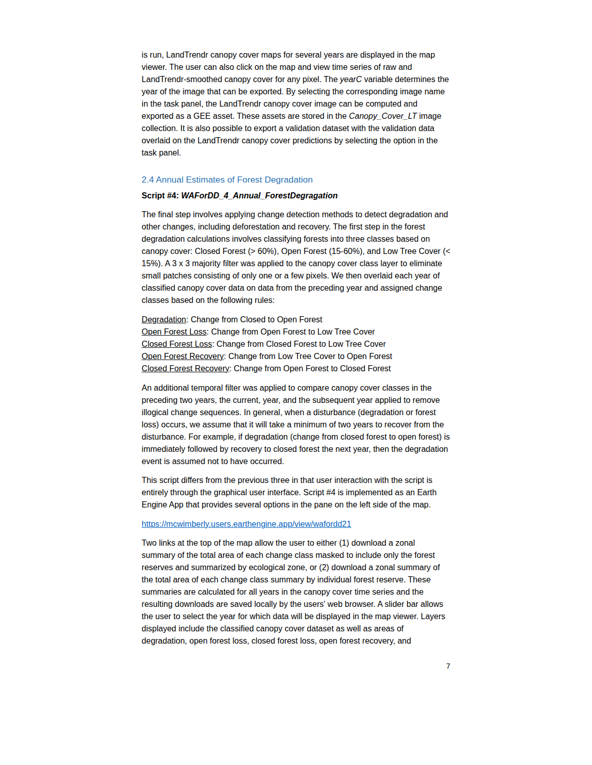is run, LandTrendr canopy cover maps for several years are displayed in the map viewer. The user can also click on the map and view time series of raw and LandTrendr-smoothed canopy cover for any pixel. The yearC variable determines the year of the image that can be exported. By selecting the corresponding image name in the task panel, the LandTrendr canopy cover image can be computed and exported as a GEE asset. These assets are stored in the Canopy_Cover_LT image collection. It is also possible to export a validation dataset with the validation data overlaid on the LandTrendr canopy cover predictions by selecting the option in the task panel.
2.4 Annual Estimates of Forest Degradation
Script #4: WAForDD_4_Annual_ForestDegragation
The final step involves applying change detection methods to detect degradation and other changes, including deforestation and recovery. The first step in the forest degradation calculations involves classifying forests into three classes based on canopy cover: Closed Forest (> 60%), Open Forest (15-60%), and Low Tree Cover (< 15%). A 3 x 3 majority filter was applied to the canopy cover class layer to eliminate small patches consisting of only one or a few pixels. We then overlaid each year of classified canopy cover data on data from the preceding year and assigned change classes based on the following rules:
Degradation: Change from Closed to Open Forest
Open Forest Loss: Change from Open Forest to Low Tree Cover
Closed Forest Loss: Change from Closed Forest to Low Tree Cover
Open Forest Recovery: Change from Low Tree Cover to Open Forest
Closed Forest Recovery: Change from Open Forest to Closed Forest
An additional temporal filter was applied to compare canopy cover classes in the preceding two years, the current, year, and the subsequent year applied to remove illogical change sequences. In general, when a disturbance (degradation or forest loss) occurs, we assume that it will take a minimum of two years to recover from the disturbance. For example, if degradation (change from closed forest to open forest) is immediately followed by recovery to closed forest the next year, then the degradation event is assumed not to have occurred.
This script differs from the previous three in that user interaction with the script is entirely through the graphical user interface. Script #4 is implemented as an Earth Engine App that provides several options in the pane on the left side of the map.
https://mcwimberly.users.earthengine.app/view/wafordd21
Two links at the top of the map allow the user to either (1) download a zonal summary of the total area of each change class masked to include only the forest reserves and summarized by ecological zone, or (2) download a zonal summary of the total area of each change class summary by individual forest reserve. These summaries are calculated for all years in the canopy cover time series and the resulting downloads are saved locally by the users' web browser. A slider bar allows the user to select the year for which data will be displayed in the map viewer. Layers displayed include the classified canopy cover dataset as well as areas of degradation, open forest loss, closed forest loss, open forest recovery, and
7